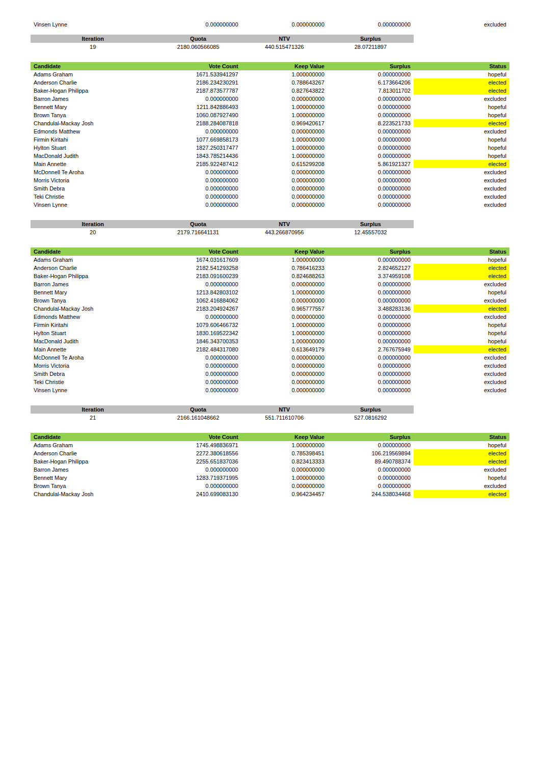| Vinsen Lynne | 0.000000000 | 0.000000000 | 0.000000000 | | excluded |
| Iteration | Quota | NTV | Surplus | | |
| --- | --- | --- | --- | --- | --- |
| 19 | 2180.060566085 | 440.515471326 | 28.07211897 | | |
| Candidate | Vote Count | Keep Value | Surplus | | Status |
| --- | --- | --- | --- | --- | --- |
| Adams Graham | 1671.533941297 | 1.000000000 | 0.000000000 | | hopeful |
| Anderson Charlie | 2186.234230291 | 0.788643267 | 6.173664206 | | elected |
| Baker-Hogan Philippa | 2187.873577787 | 0.827643822 | 7.813011702 | | elected |
| Barron James | 0.000000000 | 0.000000000 | 0.000000000 | | excluded |
| Bennett Mary | 1211.842886493 | 1.000000000 | 0.000000000 | | hopeful |
| Brown Tanya | 1060.087927490 | 1.000000000 | 0.000000000 | | hopeful |
| Chandulal-Mackay Josh | 2188.284087818 | 0.969420617 | 8.223521733 | | elected |
| Edmonds Matthew | 0.000000000 | 0.000000000 | 0.000000000 | | excluded |
| Firmin Kiritahi | 1077.669858173 | 1.000000000 | 0.000000000 | | hopeful |
| Hylton Stuart | 1827.250317477 | 1.000000000 | 0.000000000 | | hopeful |
| MacDonald Judith | 1843.785214436 | 1.000000000 | 0.000000000 | | hopeful |
| Main Annette | 2185.922487412 | 0.615299208 | 5.861921327 | | elected |
| McDonnell Te Aroha | 0.000000000 | 0.000000000 | 0.000000000 | | excluded |
| Morris Victoria | 0.000000000 | 0.000000000 | 0.000000000 | | excluded |
| Smith Debra | 0.000000000 | 0.000000000 | 0.000000000 | | excluded |
| Teki Christie | 0.000000000 | 0.000000000 | 0.000000000 | | excluded |
| Vinsen Lynne | 0.000000000 | 0.000000000 | 0.000000000 | | excluded |
| Iteration | Quota | NTV | Surplus | | |
| --- | --- | --- | --- | --- | --- |
| 20 | 2179.716641131 | 443.266870956 | 12.45557032 | | |
| Candidate | Vote Count | Keep Value | Surplus | | Status |
| --- | --- | --- | --- | --- | --- |
| Adams Graham | 1674.031617609 | 1.000000000 | 0.000000000 | | hopeful |
| Anderson Charlie | 2182.541293258 | 0.786416233 | 2.824652127 | | elected |
| Baker-Hogan Philippa | 2183.091600239 | 0.824688263 | 3.374959108 | | elected |
| Barron James | 0.000000000 | 0.000000000 | 0.000000000 | | excluded |
| Bennett Mary | 1213.842803102 | 1.000000000 | 0.000000000 | | hopeful |
| Brown Tanya | 1062.416884062 | 0.000000000 | 0.000000000 | | excluded |
| Chandulal-Mackay Josh | 2183.204924267 | 0.965777557 | 3.488283136 | | elected |
| Edmonds Matthew | 0.000000000 | 0.000000000 | 0.000000000 | | excluded |
| Firmin Kiritahi | 1079.606466732 | 1.000000000 | 0.000000000 | | hopeful |
| Hylton Stuart | 1830.169522342 | 1.000000000 | 0.000000000 | | hopeful |
| MacDonald Judith | 1846.343700353 | 1.000000000 | 0.000000000 | | hopeful |
| Main Annette | 2182.484317080 | 0.613649179 | 2.767675949 | | elected |
| McDonnell Te Aroha | 0.000000000 | 0.000000000 | 0.000000000 | | excluded |
| Morris Victoria | 0.000000000 | 0.000000000 | 0.000000000 | | excluded |
| Smith Debra | 0.000000000 | 0.000000000 | 0.000000000 | | excluded |
| Teki Christie | 0.000000000 | 0.000000000 | 0.000000000 | | excluded |
| Vinsen Lynne | 0.000000000 | 0.000000000 | 0.000000000 | | excluded |
| Iteration | Quota | NTV | Surplus | | |
| --- | --- | --- | --- | --- | --- |
| 21 | 2166.161048662 | 551.711610706 | 527.0816292 | | |
| Candidate | Vote Count | Keep Value | Surplus | | Status |
| --- | --- | --- | --- | --- | --- |
| Adams Graham | 1745.498836971 | 1.000000000 | 0.000000000 | | hopeful |
| Anderson Charlie | 2272.380618556 | 0.785398451 | 106.219569894 | | elected |
| Baker-Hogan Philippa | 2255.651837036 | 0.823413333 | 89.490788374 | | elected |
| Barron James | 0.000000000 | 0.000000000 | 0.000000000 | | excluded |
| Bennett Mary | 1283.719371995 | 1.000000000 | 0.000000000 | | hopeful |
| Brown Tanya | 0.000000000 | 0.000000000 | 0.000000000 | | excluded |
| Chandulal-Mackay Josh | 2410.699083130 | 0.964234457 | 244.538034468 | | elected |